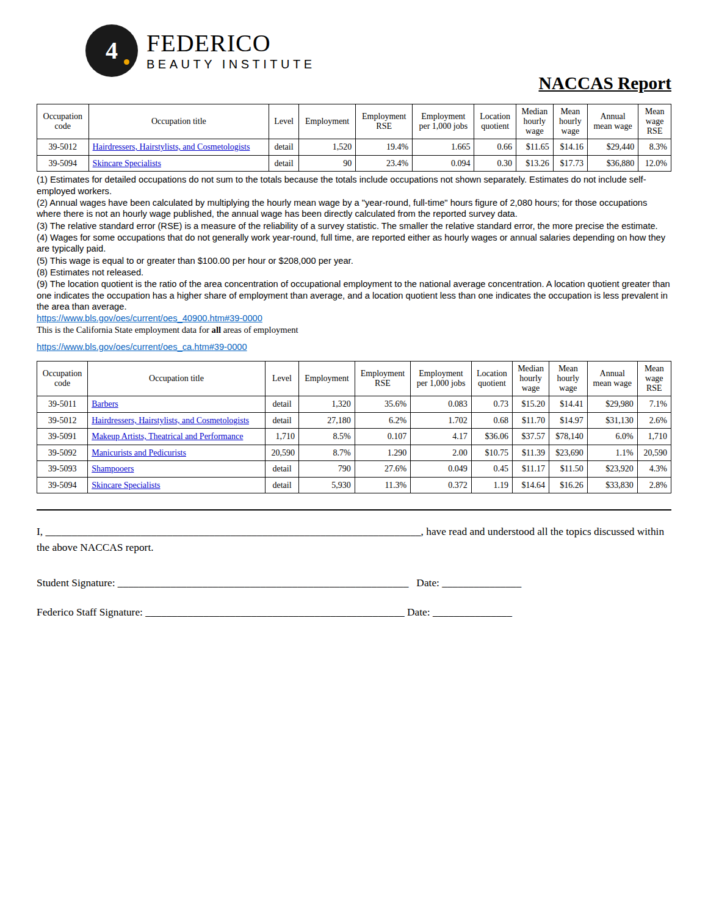4
FEDERICO
BEAUTY INSTITUTE
NACCAS Report
| Occupation code | Occupation title | Level | Employment | Employment RSE | Employment per 1,000 jobs | Location quotient | Median hourly wage | Mean hourly wage | Annual mean wage | Mean wage RSE |
| --- | --- | --- | --- | --- | --- | --- | --- | --- | --- | --- |
| 39-5012 | Hairdressers, Hairstylists, and Cosmetologists | detail | 1,520 | 19.4% | 1.665 | 0.66 | $11.65 | $14.16 | $29,440 | 8.3% |
| 39-5094 | Skincare Specialists | detail | 90 | 23.4% | 0.094 | 0.30 | $13.26 | $17.73 | $36,880 | 12.0% |
(1) Estimates for detailed occupations do not sum to the totals because the totals include occupations not shown separately. Estimates do not include self-employed workers.
(2) Annual wages have been calculated by multiplying the hourly mean wage by a "year-round, full-time" hours figure of 2,080 hours; for those occupations where there is not an hourly wage published, the annual wage has been directly calculated from the reported survey data.
(3) The relative standard error (RSE) is a measure of the reliability of a survey statistic. The smaller the relative standard error, the more precise the estimate.
(4) Wages for some occupations that do not generally work year-round, full time, are reported either as hourly wages or annual salaries depending on how they are typically paid.
(5) This wage is equal to or greater than $100.00 per hour or $208,000 per year.
(8) Estimates not released.
(9) The location quotient is the ratio of the area concentration of occupational employment to the national average concentration. A location quotient greater than one indicates the occupation has a higher share of employment than average, and a location quotient less than one indicates the occupation is less prevalent in the area than average.
https://www.bls.gov/oes/current/oes_40900.htm#39-0000
This is the California State employment data for all areas of employment
https://www.bls.gov/oes/current/oes_ca.htm#39-0000
| Occupation code | Occupation title | Level | Employment | Employment RSE | Employment per 1,000 jobs | Location quotient | Median hourly wage | Mean hourly wage | Annual mean wage | Mean wage RSE |
| --- | --- | --- | --- | --- | --- | --- | --- | --- | --- | --- |
| 39-5011 | Barbers | detail | 1,320 | 35.6% | 0.083 | 0.73 | $15.20 | $14.41 | $29,980 | 7.1% |
| 39-5012 | Hairdressers, Hairstylists, and Cosmetologists | detail | 27,180 | 6.2% | 1.702 | 0.68 | $11.70 | $14.97 | $31,130 | 2.6% |
| 39-5091 | Makeup Artists, Theatrical and Performance | 1,710 | 8.5% | 0.107 | 4.17 | $36.06 | $37.57 | $78,140 | 6.0% | 1,710 |
| 39-5092 | Manicurists and Pedicurists | 20,590 | 8.7% | 1.290 | 2.00 | $10.75 | $11.39 | $23,690 | 1.1% | 20,590 |
| 39-5093 | Shampooers | detail | 790 | 27.6% | 0.049 | 0.45 | $11.17 | $11.50 | $23,920 | 4.3% |
| 39-5094 | Skincare Specialists | detail | 5,930 | 11.3% | 0.372 | 1.19 | $14.64 | $16.26 | $33,830 | 2.8% |
I, _______________________________________________________________________, have read and understood all the topics discussed within the above NACCAS report.
Student Signature: _______________________________________________________ Date: _______________
Federico Staff Signature: _________________________________________________ Date: _______________